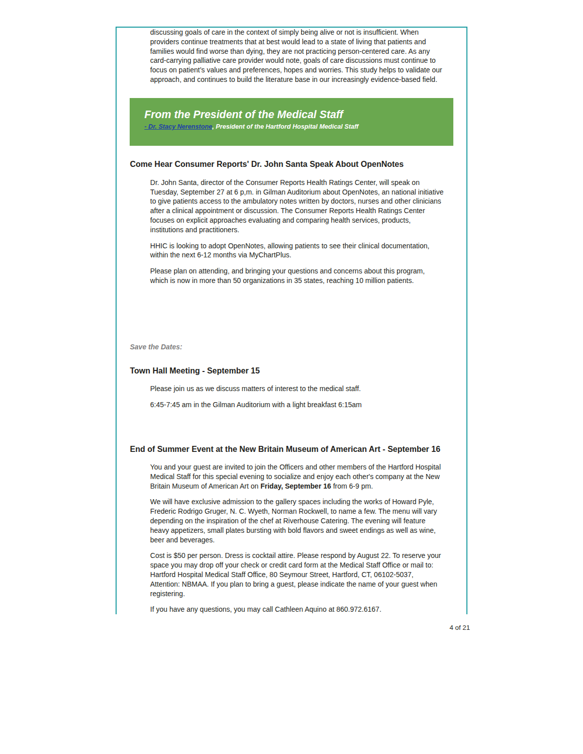discussing goals of care in the context of simply being alive or not is insufficient. When providers continue treatments that at best would lead to a state of living that patients and families would find worse than dying, they are not practicing person-centered care. As any card-carrying palliative care provider would note, goals of care discussions must continue to focus on patient’s values and preferences, hopes and worries. This study helps to validate our approach, and continues to build the literature base in our increasingly evidence-based field.
From the President of the Medical Staff
- Dr. Stacy Nerenstone, President of the Hartford Hospital Medical Staff
Come Hear Consumer Reports' Dr. John Santa Speak About OpenNotes
Dr. John Santa, director of the Consumer Reports Health Ratings Center, will speak on Tuesday, September 27 at 6 p,m. in Gilman Auditorium about OpenNotes, an national initiative to give patients access to the ambulatory notes written by doctors, nurses and other clinicians after a clinical appointment or discussion. The Consumer Reports Health Ratings Center focuses on explicit approaches evaluating and comparing health services, products, institutions and practitioners.
HHIC is looking to adopt OpenNotes, allowing patients to see their clinical documentation, within the next 6-12 months via MyChartPlus.
Please plan on attending, and bringing your questions and concerns about this program, which is now in more than 50 organizations in 35 states, reaching 10 million patients.
Save the Dates:
Town Hall Meeting - September 15
Please join us as we discuss matters of interest to the medical staff.
6:45-7:45 am in the Gilman Auditorium with a light breakfast 6:15am
End of Summer Event at the New Britain Museum of American Art - September 16
You and your guest are invited to join the Officers and other members of the Hartford Hospital Medical Staff for this special evening to socialize and enjoy each other's company at the New Britain Museum of American Art on Friday, September 16 from 6-9 pm.
We will have exclusive admission to the gallery spaces including the works of Howard Pyle, Frederic Rodrigo Gruger, N. C. Wyeth, Norman Rockwell, to name a few. The menu will vary depending on the inspiration of the chef at Riverhouse Catering. The evening will feature heavy appetizers, small plates bursting with bold flavors and sweet endings as well as wine, beer and beverages.
Cost is $50 per person. Dress is cocktail attire. Please respond by August 22. To reserve your space you may drop off your check or credit card form at the Medical Staff Office or mail to: Hartford Hospital Medical Staff Office, 80 Seymour Street, Hartford, CT, 06102-5037, Attention: NBMAA. If you plan to bring a guest, please indicate the name of your guest when registering.
If you have any questions, you may call Cathleen Aquino at 860.972.6167.
4 of 21